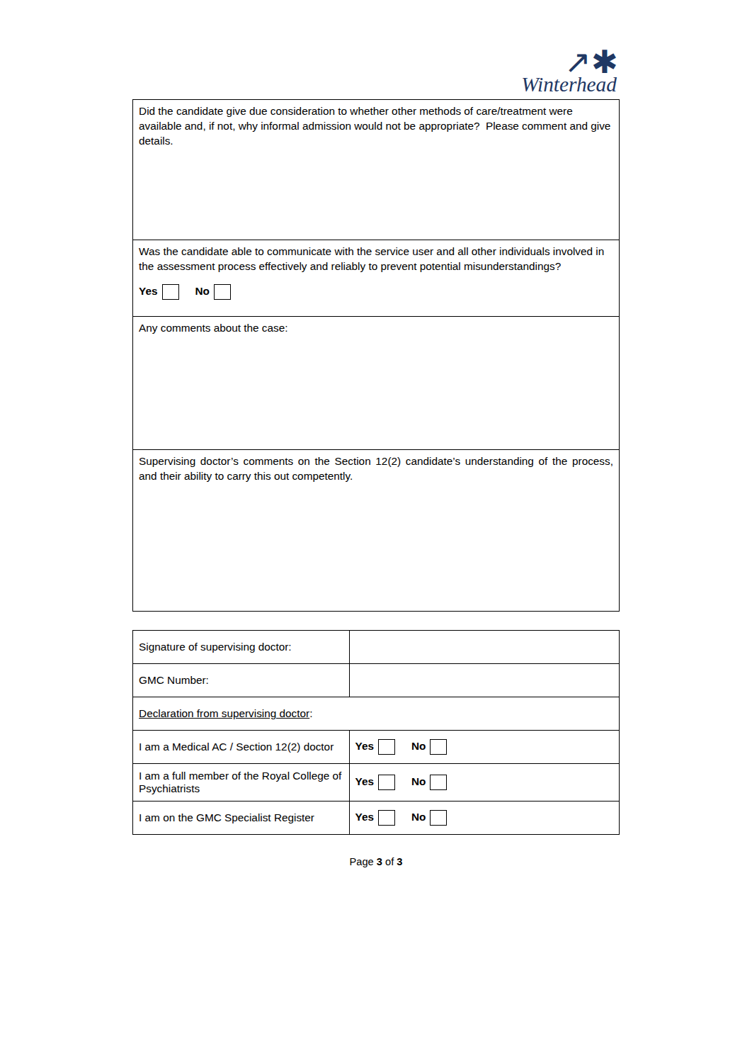↗ ✱
Winterhead
| Did the candidate give due consideration to whether other methods of care/treatment were available and, if not, why informal admission would not be appropriate? Please comment and give details. |
| Was the candidate able to communicate with the service user and all other individuals involved in the assessment process effectively and reliably to prevent potential misunderstandings? Yes No |
| Any comments about the case: |
| Supervising doctor’s comments on the Section 12(2) candidate’s understanding of the process, and their ability to carry this out competently. |
| Signature of supervising doctor: | |
| GMC Number: | |
| Declaration from supervising doctor : |
| I am a Medical AC / Section 12(2) doctor | Yes No |
| I am a full member of the Royal College of Psychiatrists | Yes No |
| I am on the GMC Specialist Register | Yes No |
Page 3 of 3